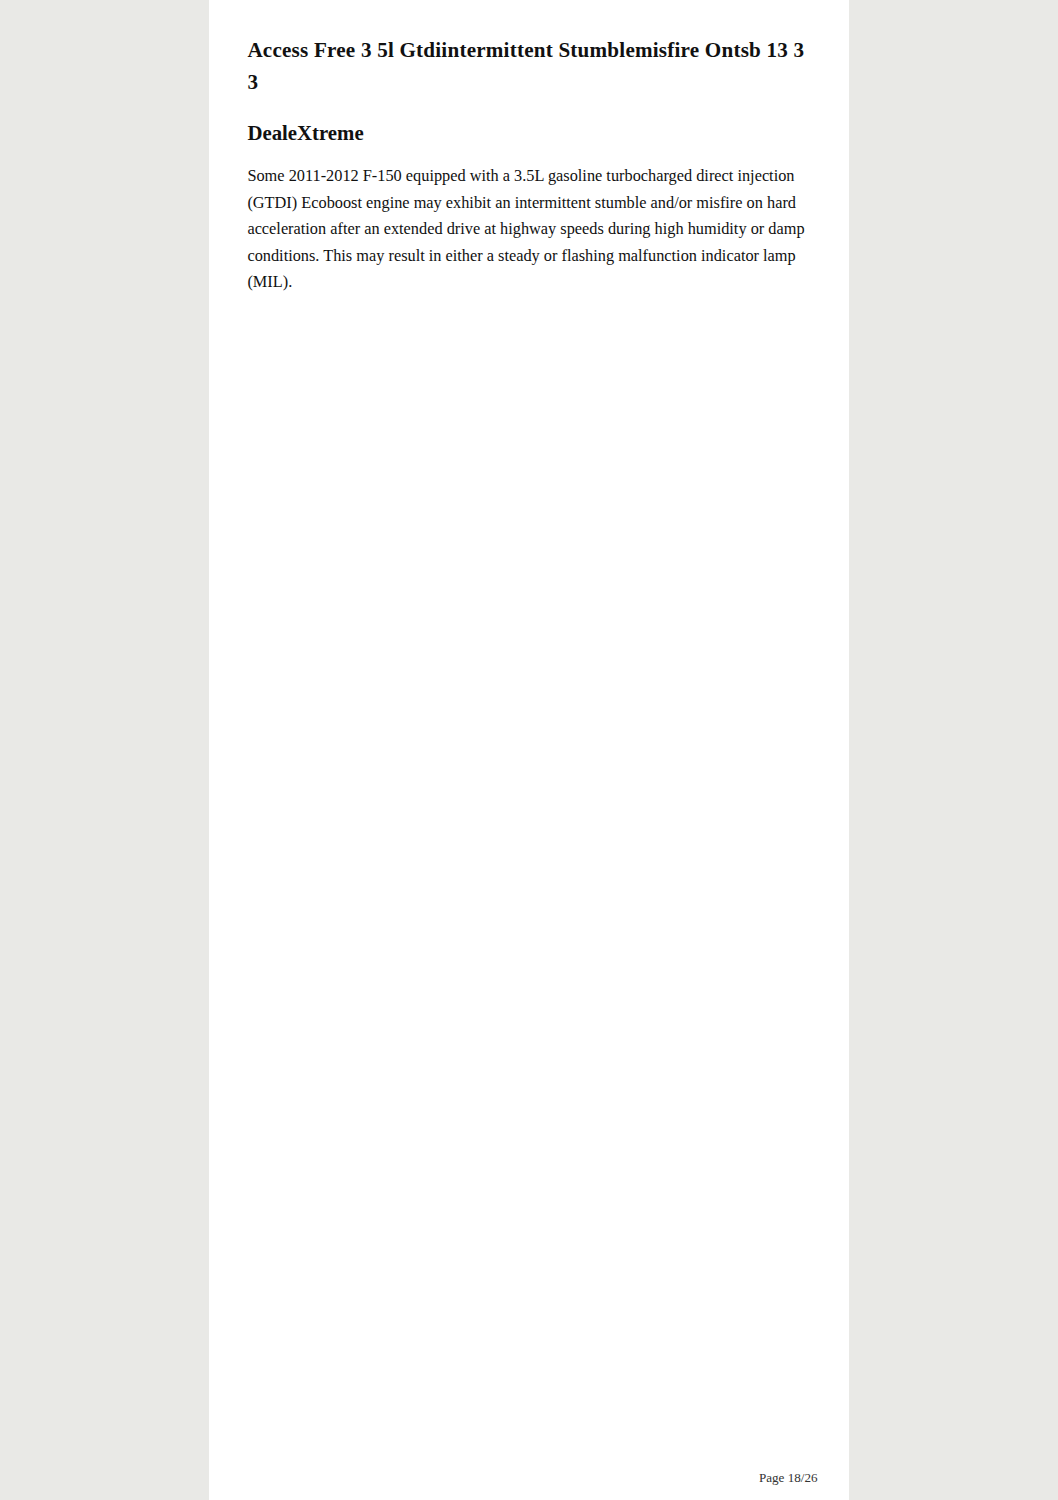Access Free 3 5l Gtdiintermittent Stumblemisfire Ontsb 13 3 3
DealeXtreme
Some 2011-2012 F-150 equipped with a 3.5L gasoline turbocharged direct injection (GTDI) Ecoboost engine may exhibit an intermittent stumble and/or misfire on hard acceleration after an extended drive at highway speeds during high humidity or damp conditions. This may result in either a steady or flashing malfunction indicator lamp (MIL).
Page 18/26